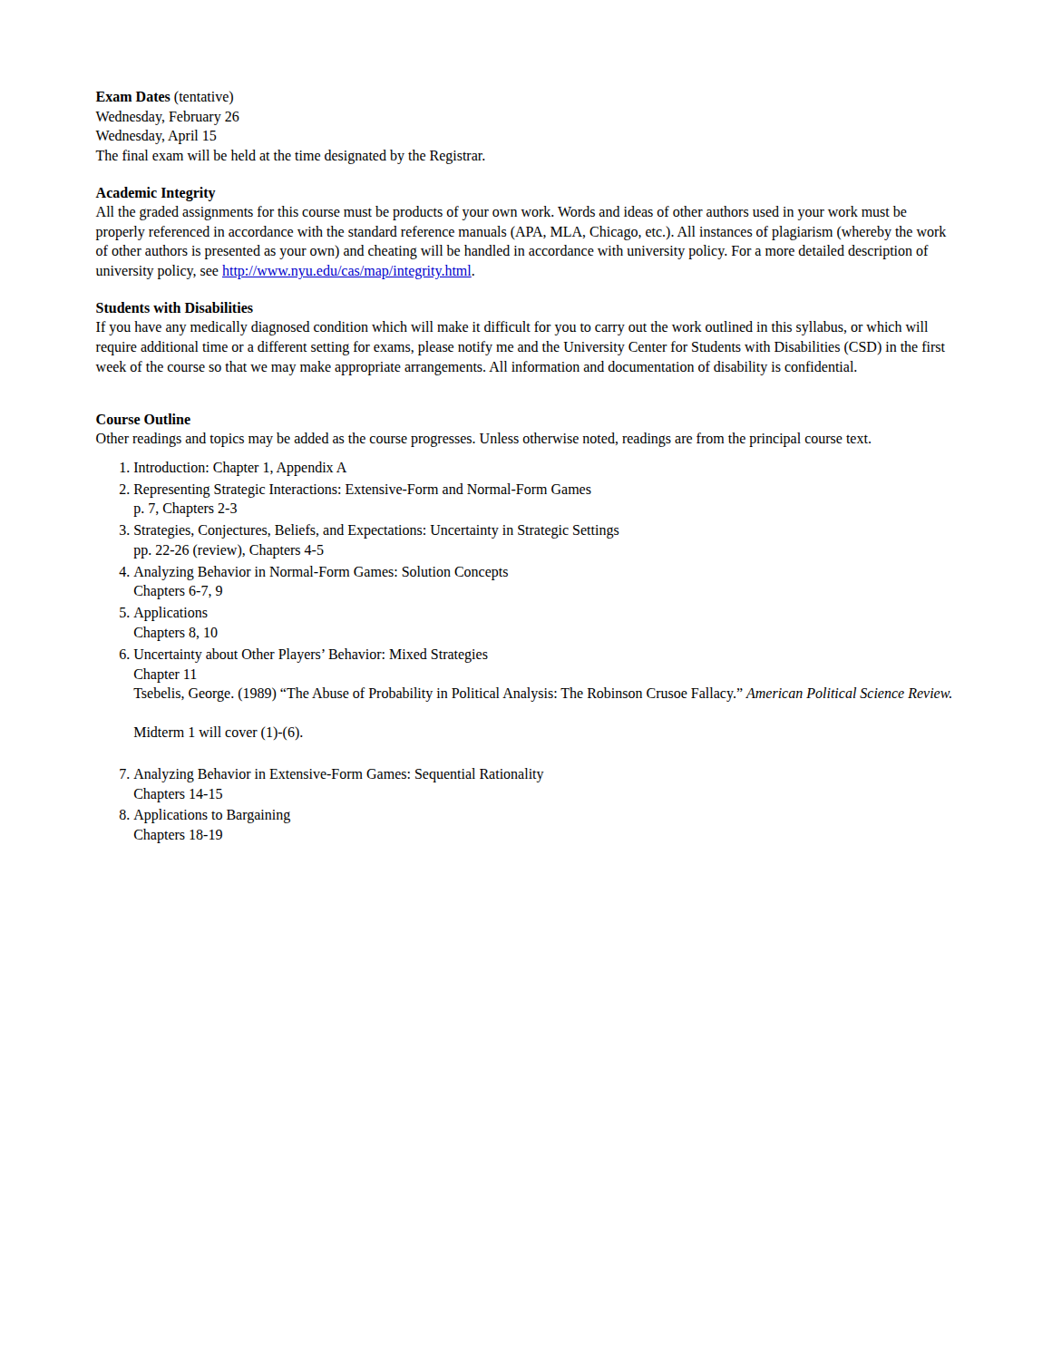Exam Dates (tentative)
Wednesday, February 26
Wednesday, April 15
The final exam will be held at the time designated by the Registrar.
Academic Integrity
All the graded assignments for this course must be products of your own work. Words and ideas of other authors used in your work must be properly referenced in accordance with the standard reference manuals (APA, MLA, Chicago, etc.). All instances of plagiarism (whereby the work of other authors is presented as your own) and cheating will be handled in accordance with university policy. For a more detailed description of university policy, see http://www.nyu.edu/cas/map/integrity.html.
Students with Disabilities
If you have any medically diagnosed condition which will make it difficult for you to carry out the work outlined in this syllabus, or which will require additional time or a different setting for exams, please notify me and the University Center for Students with Disabilities (CSD) in the first week of the course so that we may make appropriate arrangements. All information and documentation of disability is confidential.
Course Outline
Other readings and topics may be added as the course progresses. Unless otherwise noted, readings are from the principal course text.
Introduction: Chapter 1, Appendix A
Representing Strategic Interactions: Extensive-Form and Normal-Form Games p. 7, Chapters 2-3
Strategies, Conjectures, Beliefs, and Expectations: Uncertainty in Strategic Settings pp. 22-26 (review), Chapters 4-5
Analyzing Behavior in Normal-Form Games: Solution Concepts Chapters 6-7, 9
Applications Chapters 8, 10
Uncertainty about Other Players’ Behavior: Mixed Strategies Chapter 11 Tsebelis, George. (1989) “The Abuse of Probability in Political Analysis: The Robinson Crusoe Fallacy.” American Political Science Review.
Midterm 1 will cover (1)-(6).
Analyzing Behavior in Extensive-Form Games: Sequential Rationality Chapters 14-15
Applications to Bargaining Chapters 18-19